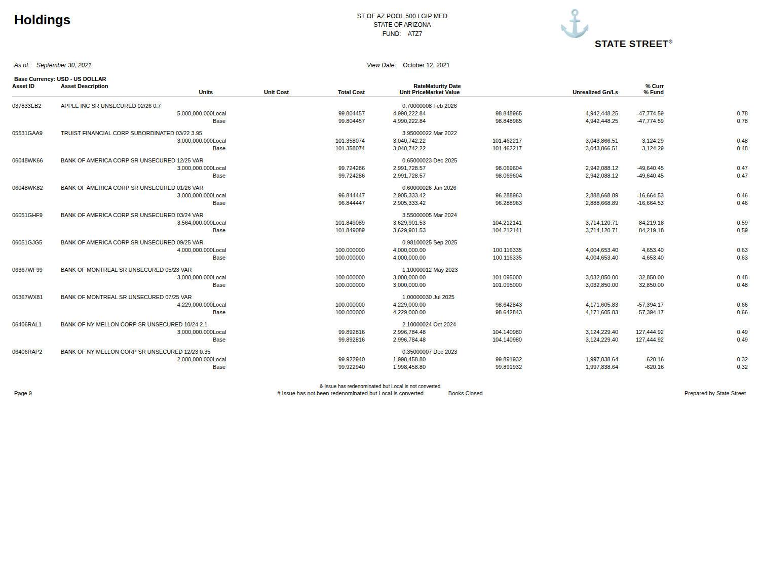Holdings
ST OF AZ POOL 500 LGIP MED
STATE OF ARIZONA
FUND: ATZ7
⚓
STATE STREET®
As of: September 30, 2021
View Date: October 12, 2021
Base Currency: USD - US DOLLAR
| Asset ID | Asset Description | | | Rate | Maturity Date | | % Curr |
| --- | --- | --- | --- | --- | --- | --- | --- |
| | Units | Unit Cost | Total Cost | Unit Price | Market Value | Unrealized Gn/Ls | % Fund |
| 037833EB2 | APPLE INC SR UNSECURED 02/26 0.7 | 0.700000 | 08 Feb 2026 | | |
| | 5,000,000.000 | Local | 99.804457 | 4,990,222.84 | 98.848965 | 4,942,448.25 | -47,774.59 | 0.78 |
| | | Base | 99.804457 | 4,990,222.84 | 98.848965 | 4,942,448.25 | -47,774.59 | 0.78 |
| 05531GAA9 | TRUIST FINANCIAL CORP SUBORDINATED 03/22 3.95 | 3.950000 | 22 Mar 2022 | | |
| | 3,000,000.000 | Local | 101.358074 | 3,040,742.22 | 101.462217 | 3,043,866.51 | 3,124.29 | 0.48 |
| | | Base | 101.358074 | 3,040,742.22 | 101.462217 | 3,043,866.51 | 3,124.29 | 0.48 |
| 06048WK66 | BANK OF AMERICA CORP SR UNSECURED 12/25 VAR | 0.650000 | 23 Dec 2025 | | |
| | 3,000,000.000 | Local | 99.724286 | 2,991,728.57 | 98.069604 | 2,942,088.12 | -49,640.45 | 0.47 |
| | | Base | 99.724286 | 2,991,728.57 | 98.069604 | 2,942,088.12 | -49,640.45 | 0.47 |
| 06048WK82 | BANK OF AMERICA CORP SR UNSECURED 01/26 VAR | 0.600000 | 26 Jan 2026 | | |
| | 3,000,000.000 | Local | 96.844447 | 2,905,333.42 | 96.288963 | 2,888,668.89 | -16,664.53 | 0.46 |
| | | Base | 96.844447 | 2,905,333.42 | 96.288963 | 2,888,668.89 | -16,664.53 | 0.46 |
| 06051GHF9 | BANK OF AMERICA CORP SR UNSECURED 03/24 VAR | 3.550000 | 05 Mar 2024 | | |
| | 3,564,000.000 | Local | 101.849089 | 3,629,901.53 | 104.212141 | 3,714,120.71 | 84,219.18 | 0.59 |
| | | Base | 101.849089 | 3,629,901.53 | 104.212141 | 3,714,120.71 | 84,219.18 | 0.59 |
| 06051GJG5 | BANK OF AMERICA CORP SR UNSECURED 09/25 VAR | 0.981000 | 25 Sep 2025 | | |
| | 4,000,000.000 | Local | 100.000000 | 4,000,000.00 | 100.116335 | 4,004,653.40 | 4,653.40 | 0.63 |
| | | Base | 100.000000 | 4,000,000.00 | 100.116335 | 4,004,653.40 | 4,653.40 | 0.63 |
| 06367WF99 | BANK OF MONTREAL SR UNSECURED 05/23 VAR | 1.100000 | 12 May 2023 | | |
| | 3,000,000.000 | Local | 100.000000 | 3,000,000.00 | 101.095000 | 3,032,850.00 | 32,850.00 | 0.48 |
| | | Base | 100.000000 | 3,000,000.00 | 101.095000 | 3,032,850.00 | 32,850.00 | 0.48 |
| 06367WX81 | BANK OF MONTREAL SR UNSECURED 07/25 VAR | 1.000000 | 30 Jul 2025 | | |
| | 4,229,000.000 | Local | 100.000000 | 4,229,000.00 | 98.642843 | 4,171,605.83 | -57,394.17 | 0.66 |
| | | Base | 100.000000 | 4,229,000.00 | 98.642843 | 4,171,605.83 | -57,394.17 | 0.66 |
| 06406RAL1 | BANK OF NY MELLON CORP SR UNSECURED 10/24 2.1 | 2.100000 | 24 Oct 2024 | | |
| | 3,000,000.000 | Local | 99.892816 | 2,996,784.48 | 104.140980 | 3,124,229.40 | 127,444.92 | 0.49 |
| | | Base | 99.892816 | 2,996,784.48 | 104.140980 | 3,124,229.40 | 127,444.92 | 0.49 |
| 06406RAP2 | BANK OF NY MELLON CORP SR UNSECURED 12/23 0.35 | 0.350000 | 07 Dec 2023 | | |
| | 2,000,000.000 | Local | 99.922940 | 1,998,458.80 | 99.891932 | 1,997,838.64 | -620.16 | 0.32 |
| | | Base | 99.922940 | 1,998,458.80 | 99.891932 | 1,997,838.64 | -620.16 | 0.32 |
& Issue has redenominated but Local is not converted
Page 9
# Issue has not been redenominated but Local is converted Books Closed
Prepared by State Street